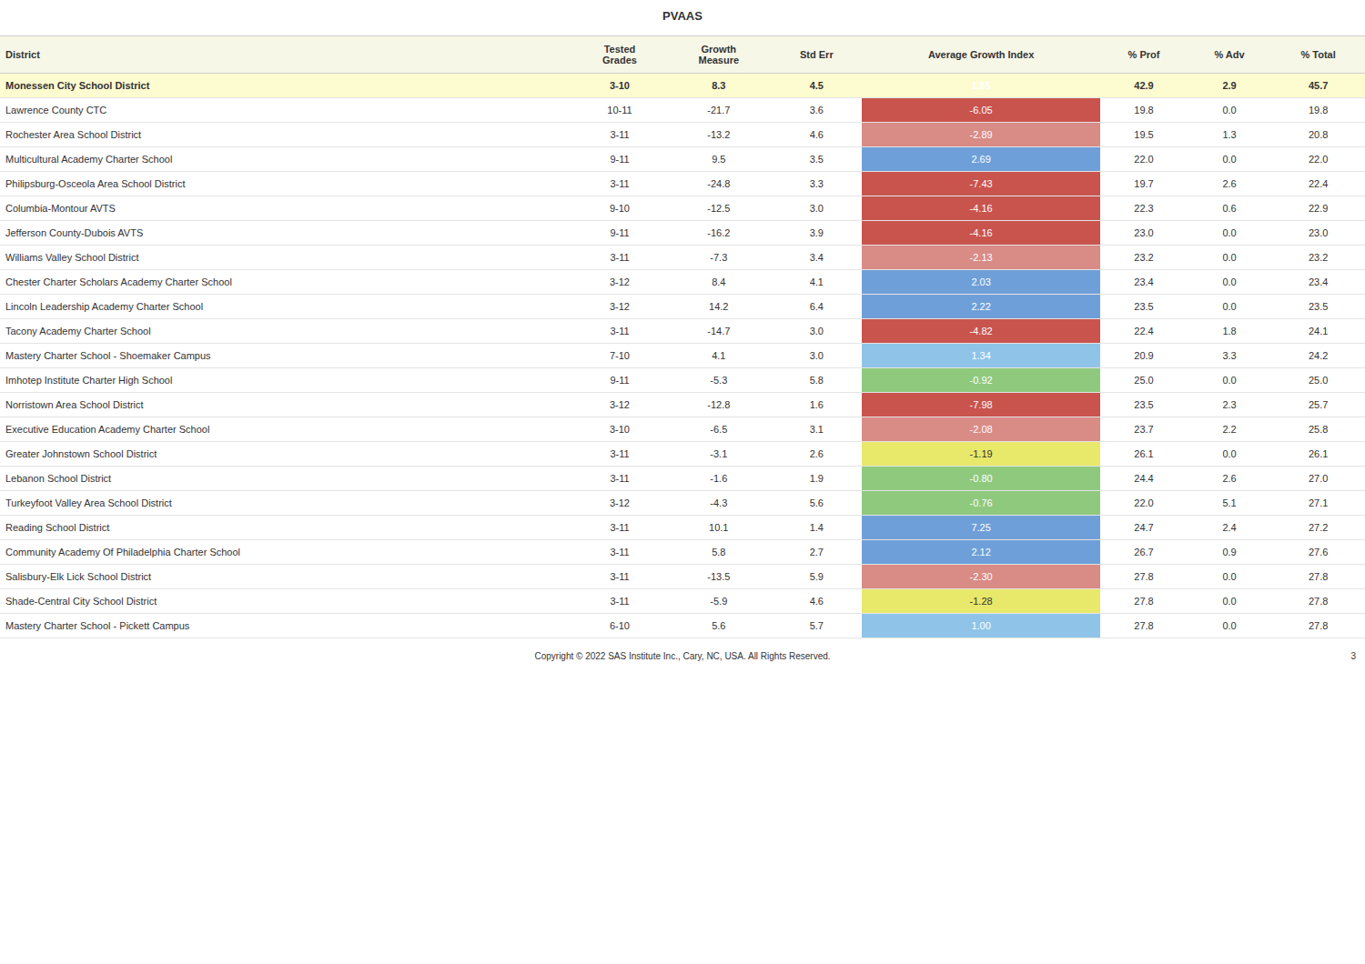PVAAS
| District | Tested Grades | Growth Measure | Std Err | Average Growth Index | % Prof | % Adv | % Total |
| --- | --- | --- | --- | --- | --- | --- | --- |
| Monessen City School District | 3-10 | 8.3 | 4.5 | 1.85 | 42.9 | 2.9 | 45.7 |
| Lawrence County CTC | 10-11 | -21.7 | 3.6 | -6.05 | 19.8 | 0.0 | 19.8 |
| Rochester Area School District | 3-11 | -13.2 | 4.6 | -2.89 | 19.5 | 1.3 | 20.8 |
| Multicultural Academy Charter School | 9-11 | 9.5 | 3.5 | 2.69 | 22.0 | 0.0 | 22.0 |
| Philipsburg-Osceola Area School District | 3-11 | -24.8 | 3.3 | -7.43 | 19.7 | 2.6 | 22.4 |
| Columbia-Montour AVTS | 9-10 | -12.5 | 3.0 | -4.16 | 22.3 | 0.6 | 22.9 |
| Jefferson County-Dubois AVTS | 9-11 | -16.2 | 3.9 | -4.16 | 23.0 | 0.0 | 23.0 |
| Williams Valley School District | 3-11 | -7.3 | 3.4 | -2.13 | 23.2 | 0.0 | 23.2 |
| Chester Charter Scholars Academy Charter School | 3-12 | 8.4 | 4.1 | 2.03 | 23.4 | 0.0 | 23.4 |
| Lincoln Leadership Academy Charter School | 3-12 | 14.2 | 6.4 | 2.22 | 23.5 | 0.0 | 23.5 |
| Tacony Academy Charter School | 3-11 | -14.7 | 3.0 | -4.82 | 22.4 | 1.8 | 24.1 |
| Mastery Charter School - Shoemaker Campus | 7-10 | 4.1 | 3.0 | 1.34 | 20.9 | 3.3 | 24.2 |
| Imhotep Institute Charter High School | 9-11 | -5.3 | 5.8 | -0.92 | 25.0 | 0.0 | 25.0 |
| Norristown Area School District | 3-12 | -12.8 | 1.6 | -7.98 | 23.5 | 2.3 | 25.7 |
| Executive Education Academy Charter School | 3-10 | -6.5 | 3.1 | -2.08 | 23.7 | 2.2 | 25.8 |
| Greater Johnstown School District | 3-11 | -3.1 | 2.6 | -1.19 | 26.1 | 0.0 | 26.1 |
| Lebanon School District | 3-11 | -1.6 | 1.9 | -0.80 | 24.4 | 2.6 | 27.0 |
| Turkeyfoot Valley Area School District | 3-12 | -4.3 | 5.6 | -0.76 | 22.0 | 5.1 | 27.1 |
| Reading School District | 3-11 | 10.1 | 1.4 | 7.25 | 24.7 | 2.4 | 27.2 |
| Community Academy Of Philadelphia Charter School | 3-11 | 5.8 | 2.7 | 2.12 | 26.7 | 0.9 | 27.6 |
| Salisbury-Elk Lick School District | 3-11 | -13.5 | 5.9 | -2.30 | 27.8 | 0.0 | 27.8 |
| Shade-Central City School District | 3-11 | -5.9 | 4.6 | -1.28 | 27.8 | 0.0 | 27.8 |
| Mastery Charter School - Pickett Campus | 6-10 | 5.6 | 5.7 | 1.00 | 27.8 | 0.0 | 27.8 |
Copyright © 2022 SAS Institute Inc., Cary, NC, USA. All Rights Reserved. 3